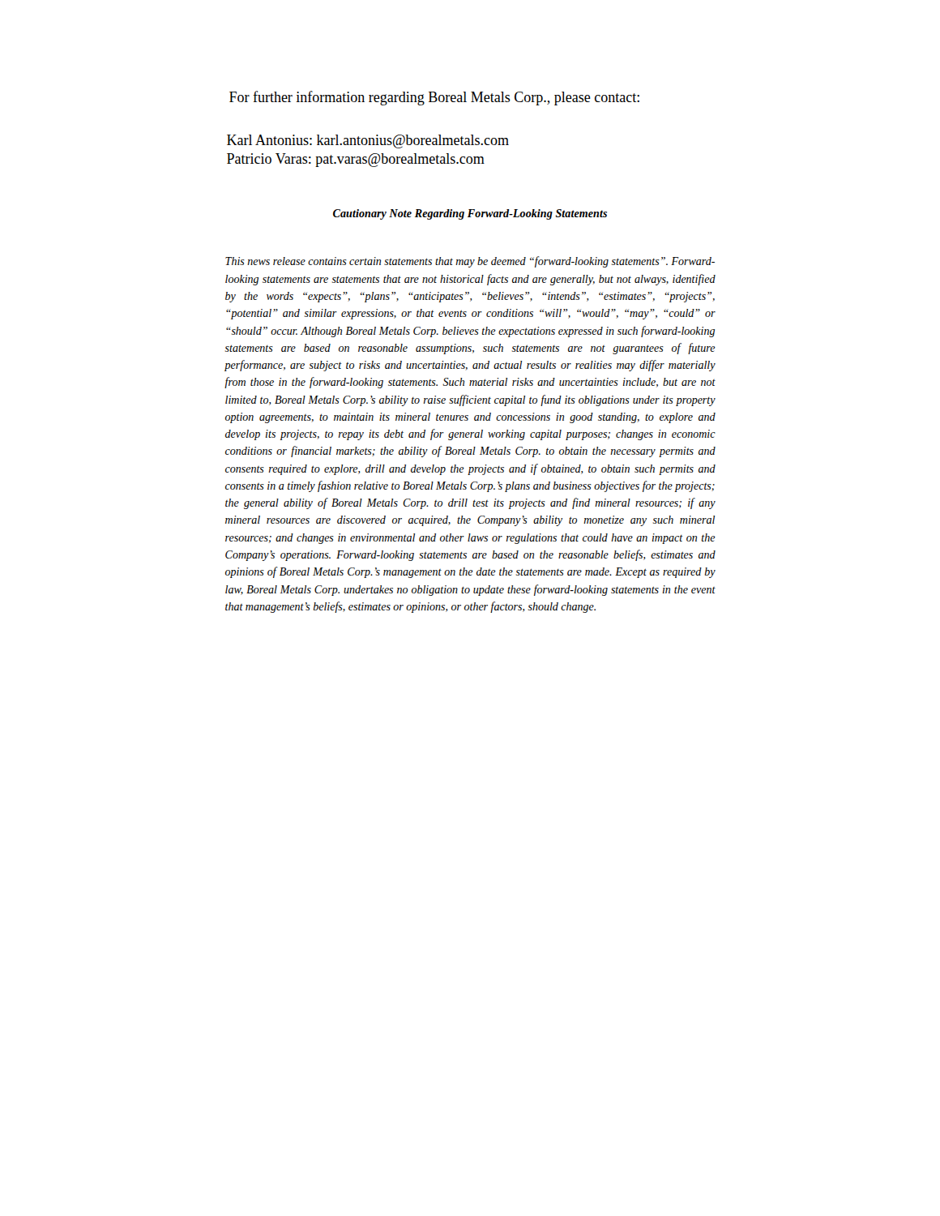For further information regarding Boreal Metals Corp., please contact:
Karl Antonius: karl.antonius@borealmetals.com
Patricio Varas: pat.varas@borealmetals.com
Cautionary Note Regarding Forward-Looking Statements
This news release contains certain statements that may be deemed “forward-looking statements”. Forward-looking statements are statements that are not historical facts and are generally, but not always, identified by the words “expects”, “plans”, “anticipates”, “believes”, “intends”, “estimates”, “projects”, “potential” and similar expressions, or that events or conditions “will”, “would”, “may”, “could” or “should” occur. Although Boreal Metals Corp. believes the expectations expressed in such forward-looking statements are based on reasonable assumptions, such statements are not guarantees of future performance, are subject to risks and uncertainties, and actual results or realities may differ materially from those in the forward-looking statements. Such material risks and uncertainties include, but are not limited to, Boreal Metals Corp.’s ability to raise sufficient capital to fund its obligations under its property option agreements, to maintain its mineral tenures and concessions in good standing, to explore and develop its projects, to repay its debt and for general working capital purposes; changes in economic conditions or financial markets; the ability of Boreal Metals Corp. to obtain the necessary permits and consents required to explore, drill and develop the projects and if obtained, to obtain such permits and consents in a timely fashion relative to Boreal Metals Corp.’s plans and business objectives for the projects; the general ability of Boreal Metals Corp. to drill test its projects and find mineral resources; if any mineral resources are discovered or acquired, the Company’s ability to monetize any such mineral resources; and changes in environmental and other laws or regulations that could have an impact on the Company’s operations. Forward-looking statements are based on the reasonable beliefs, estimates and opinions of Boreal Metals Corp.’s management on the date the statements are made. Except as required by law, Boreal Metals Corp. undertakes no obligation to update these forward-looking statements in the event that management’s beliefs, estimates or opinions, or other factors, should change.